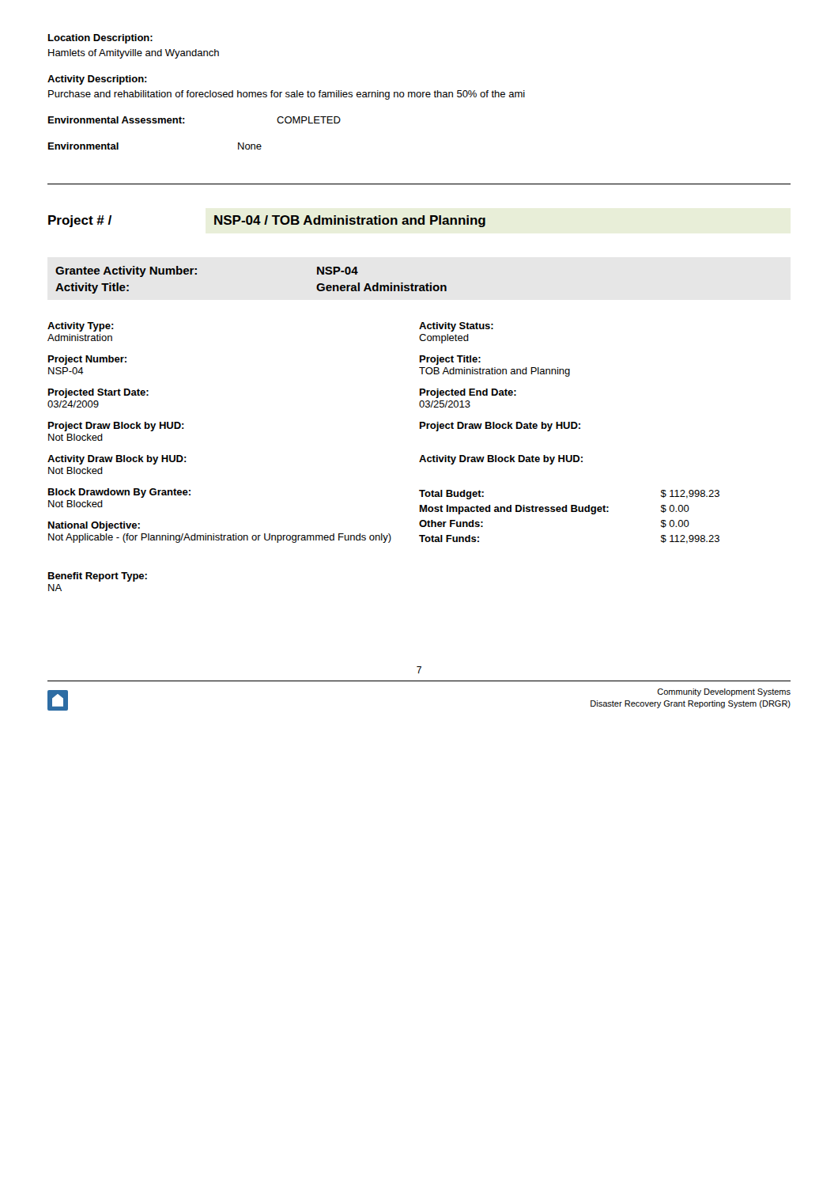Location Description:
Hamlets of Amityville and Wyandanch
Activity Description:
Purchase and rehabilitation of foreclosed homes for sale to families earning no more than 50% of the ami
Environmental Assessment:
COMPLETED
Environmental
None
Project # /
NSP-04 / TOB Administration and Planning
Grantee Activity Number:
NSP-04
Activity Title:
General Administration
Activity Type:
Administration
Project Number:
NSP-04
Projected Start Date:
03/24/2009
Project Draw Block by HUD:
Not Blocked
Activity Draw Block by HUD:
Not Blocked
Block Drawdown By Grantee:
Not Blocked
National Objective:
Not Applicable - (for Planning/Administration or Unprogrammed Funds only)
Activity Status:
Completed
Project Title:
TOB Administration and Planning
Projected End Date:
03/25/2013
Project Draw Block Date by HUD:
Activity Draw Block Date by HUD:
| Total Budget: | $ 112,998.23 |
| Most Impacted and Distressed Budget: | $ 0.00 |
| Other Funds: | $ 0.00 |
| Total Funds: | $ 112,998.23 |
Benefit Report Type:
NA
7
Community Development Systems
Disaster Recovery Grant Reporting System (DRGR)